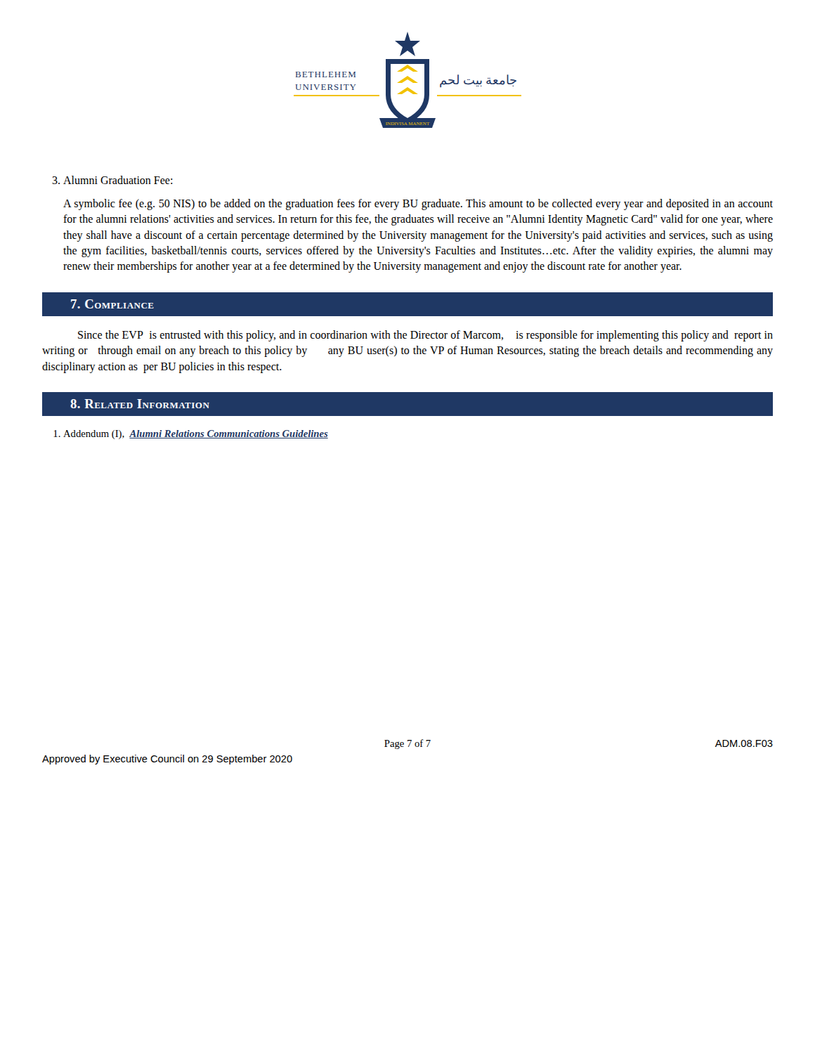INDIVISA MANENT BETHLEHEM UNIVERSITY جامعة بيت لحم
Alumni Graduation Fee:
A symbolic fee (e.g. 50 NIS) to be added on the graduation fees for every BU graduate. This amount to be collected every year and deposited in an account for the alumni relations' activities and services. In return for this fee, the graduates will receive an "Alumni Identity Magnetic Card" valid for one year, where they shall have a discount of a certain percentage determined by the University management for the University's paid activities and services, such as using the gym facilities, basketball/tennis courts, services offered by the University's Faculties and Institutes…etc. After the validity expiries, the alumni may renew their memberships for another year at a fee determined by the University management and enjoy the discount rate for another year.
7. Compliance
Since the EVP is entrusted with this policy, and in coordinarion with the Director of Marcom, is responsible for implementing this policy and report in writing or through email on any breach to this policy by any BU user(s) to the VP of Human Resources, stating the breach details and recommending any disciplinary action as per BU policies in this respect.
8. Related Information
Addendum (I), Alumni Relations Communications Guidelines
Page 7 of 7
ADM.08.F03
Approved by Executive Council on 29 September 2020